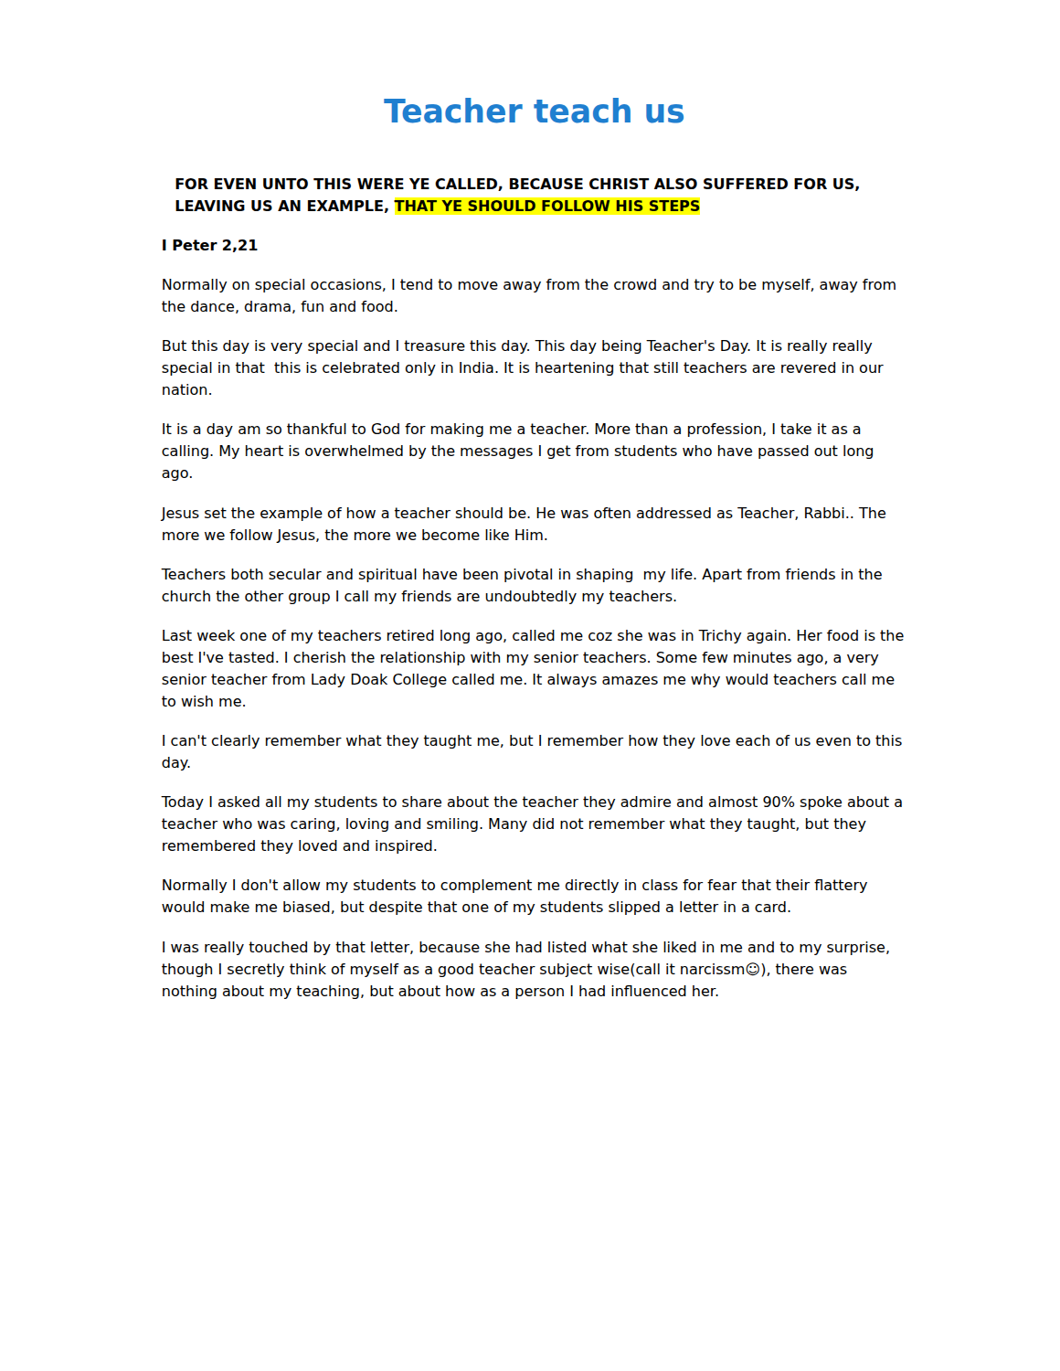Teacher teach us
For even unto this were ye called, because Christ also suffered for us, leaving us an example, that ye should follow his steps
I Peter 2,21
Normally on special occasions, I tend to move away from the crowd and try to be myself, away from the dance, drama, fun and food.
But this day is very special and I treasure this day. This day being Teacher's Day. It is really really special in that this is celebrated only in India. It is heartening that still teachers are revered in our nation.
It is a day am so thankful to God for making me a teacher. More than a profession, I take it as a calling. My heart is overwhelmed by the messages I get from students who have passed out long ago.
Jesus set the example of how a teacher should be. He was often addressed as Teacher, Rabbi.. The more we follow Jesus, the more we become like Him.
Teachers both secular and spiritual have been pivotal in shaping my life. Apart from friends in the church the other group I call my friends are undoubtedly my teachers.
Last week one of my teachers retired long ago, called me coz she was in Trichy again. Her food is the best I've tasted. I cherish the relationship with my senior teachers. Some few minutes ago, a very senior teacher from Lady Doak College called me. It always amazes me why would teachers call me to wish me.
I can't clearly remember what they taught me, but I remember how they love each of us even to this day.
Today I asked all my students to share about the teacher they admire and almost 90% spoke about a teacher who was caring, loving and smiling. Many did not remember what they taught, but they remembered they loved and inspired.
Normally I don't allow my students to complement me directly in class for fear that their flattery would make me biased, but despite that one of my students slipped a letter in a card.
I was really touched by that letter, because she had listed what she liked in me and to my surprise, though I secretly think of myself as a good teacher subject wise(call it narcissm☺), there was nothing about my teaching, but about how as a person I had influenced her.